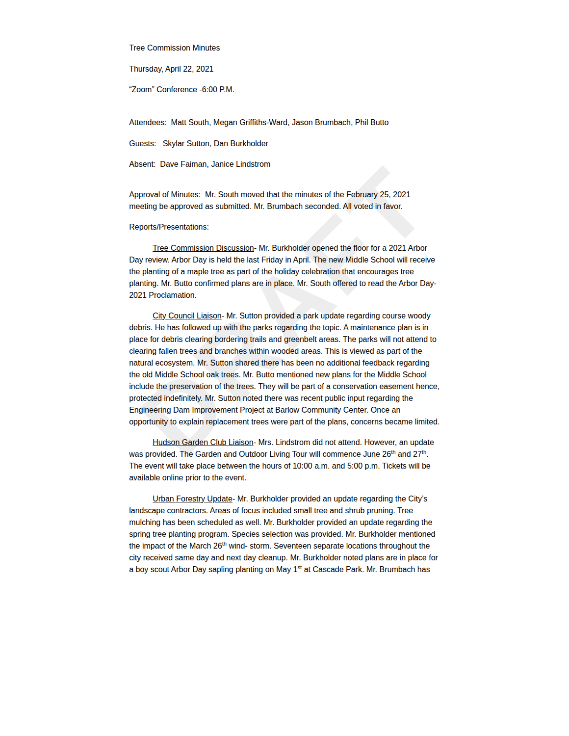DRAFT
Tree Commission Minutes
Thursday, April 22, 2021
“Zoom” Conference -6:00 P.M.
Attendees: Matt South, Megan Griffiths-Ward, Jason Brumbach, Phil Butto
Guests: Skylar Sutton, Dan Burkholder
Absent: Dave Faiman, Janice Lindstrom
Approval of Minutes: Mr. South moved that the minutes of the February 25, 2021 meeting be approved as submitted. Mr. Brumbach seconded. All voted in favor.
Reports/Presentations:
Tree Commission Discussion- Mr. Burkholder opened the floor for a 2021 Arbor Day review. Arbor Day is held the last Friday in April. The new Middle School will receive the planting of a maple tree as part of the holiday celebration that encourages tree planting. Mr. Butto confirmed plans are in place. Mr. South offered to read the Arbor Day-2021 Proclamation.
City Council Liaison- Mr. Sutton provided a park update regarding course woody debris. He has followed up with the parks regarding the topic. A maintenance plan is in place for debris clearing bordering trails and greenbelt areas. The parks will not attend to clearing fallen trees and branches within wooded areas. This is viewed as part of the natural ecosystem. Mr. Sutton shared there has been no additional feedback regarding the old Middle School oak trees. Mr. Butto mentioned new plans for the Middle School include the preservation of the trees. They will be part of a conservation easement hence, protected indefinitely. Mr. Sutton noted there was recent public input regarding the Engineering Dam Improvement Project at Barlow Community Center. Once an opportunity to explain replacement trees were part of the plans, concerns became limited.
Hudson Garden Club Liaison- Mrs. Lindstrom did not attend. However, an update was provided. The Garden and Outdoor Living Tour will commence June 26th and 27th. The event will take place between the hours of 10:00 a.m. and 5:00 p.m. Tickets will be available online prior to the event.
Urban Forestry Update- Mr. Burkholder provided an update regarding the City’s landscape contractors. Areas of focus included small tree and shrub pruning. Tree mulching has been scheduled as well. Mr. Burkholder provided an update regarding the spring tree planting program. Species selection was provided. Mr. Burkholder mentioned the impact of the March 26th wind- storm. Seventeen separate locations throughout the city received same day and next day cleanup. Mr. Burkholder noted plans are in place for a boy scout Arbor Day sapling planting on May 1st at Cascade Park. Mr. Brumbach has